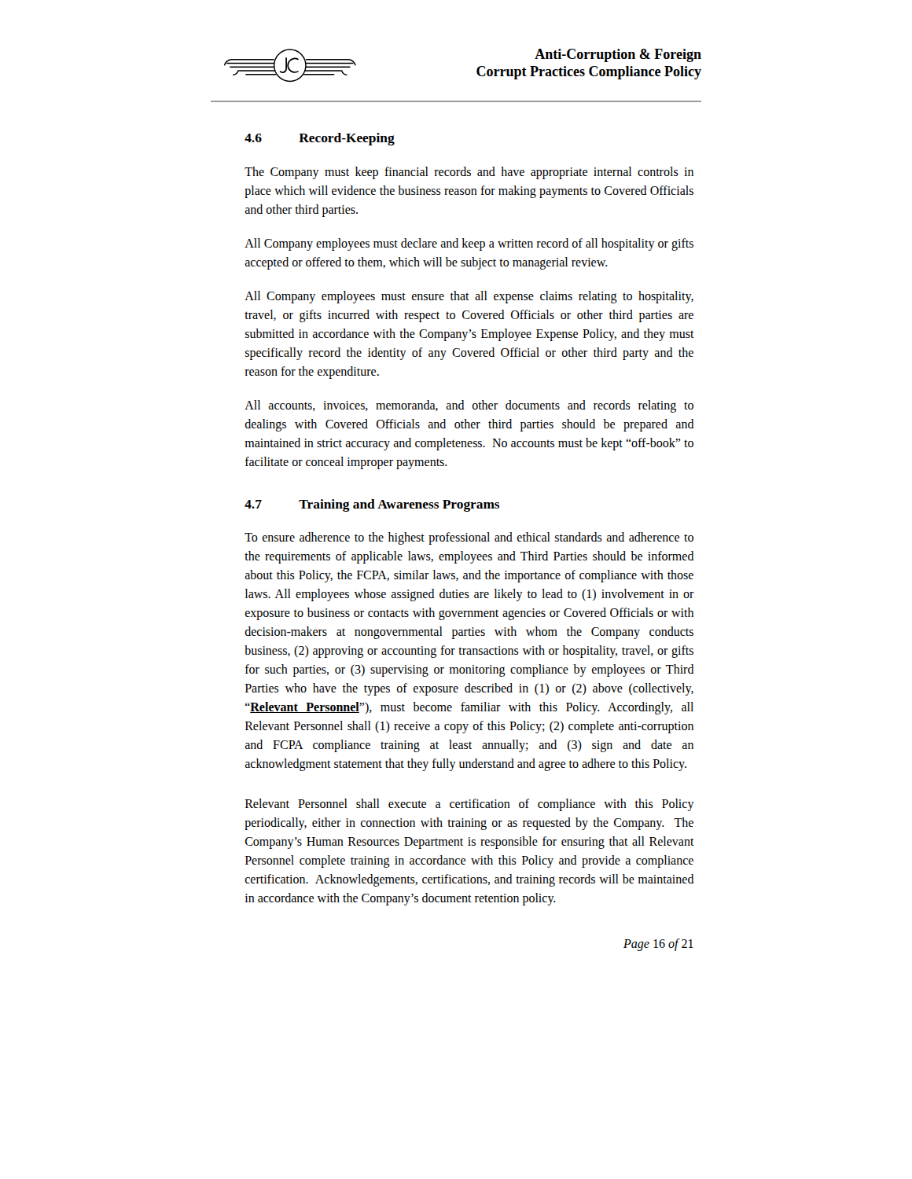Anti-Corruption & Foreign
Corrupt Practices Compliance Policy
4.6 Record-Keeping
The Company must keep financial records and have appropriate internal controls in place which will evidence the business reason for making payments to Covered Officials and other third parties.
All Company employees must declare and keep a written record of all hospitality or gifts accepted or offered to them, which will be subject to managerial review.
All Company employees must ensure that all expense claims relating to hospitality, travel, or gifts incurred with respect to Covered Officials or other third parties are submitted in accordance with the Company’s Employee Expense Policy, and they must specifically record the identity of any Covered Official or other third party and the reason for the expenditure.
All accounts, invoices, memoranda, and other documents and records relating to dealings with Covered Officials and other third parties should be prepared and maintained in strict accuracy and completeness. No accounts must be kept “off-book” to facilitate or conceal improper payments.
4.7 Training and Awareness Programs
To ensure adherence to the highest professional and ethical standards and adherence to the requirements of applicable laws, employees and Third Parties should be informed about this Policy, the FCPA, similar laws, and the importance of compliance with those laws. All employees whose assigned duties are likely to lead to (1) involvement in or exposure to business or contacts with government agencies or Covered Officials or with decision-makers at nongovernmental parties with whom the Company conducts business, (2) approving or accounting for transactions with or hospitality, travel, or gifts for such parties, or (3) supervising or monitoring compliance by employees or Third Parties who have the types of exposure described in (1) or (2) above (collectively, “Relevant Personnel”), must become familiar with this Policy. Accordingly, all Relevant Personnel shall (1) receive a copy of this Policy; (2) complete anti-corruption and FCPA compliance training at least annually; and (3) sign and date an acknowledgment statement that they fully understand and agree to adhere to this Policy.
Relevant Personnel shall execute a certification of compliance with this Policy periodically, either in connection with training or as requested by the Company. The Company’s Human Resources Department is responsible for ensuring that all Relevant Personnel complete training in accordance with this Policy and provide a compliance certification. Acknowledgements, certifications, and training records will be maintained in accordance with the Company’s document retention policy.
Page 16 of 21